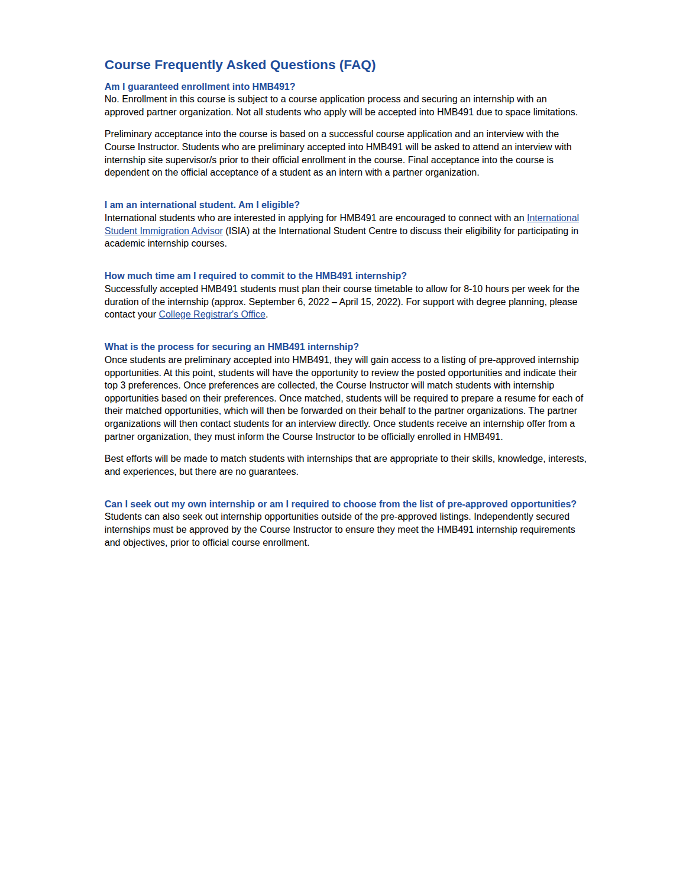Course Frequently Asked Questions (FAQ)
Am I guaranteed enrollment into HMB491?
No. Enrollment in this course is subject to a course application process and securing an internship with an approved partner organization. Not all students who apply will be accepted into HMB491 due to space limitations.
Preliminary acceptance into the course is based on a successful course application and an interview with the Course Instructor. Students who are preliminary accepted into HMB491 will be asked to attend an interview with internship site supervisor/s prior to their official enrollment in the course. Final acceptance into the course is dependent on the official acceptance of a student as an intern with a partner organization.
I am an international student. Am I eligible?
International students who are interested in applying for HMB491 are encouraged to connect with an International Student Immigration Advisor (ISIA) at the International Student Centre to discuss their eligibility for participating in academic internship courses.
How much time am I required to commit to the HMB491 internship?
Successfully accepted HMB491 students must plan their course timetable to allow for 8-10 hours per week for the duration of the internship (approx. September 6, 2022 – April 15, 2022). For support with degree planning, please contact your College Registrar's Office.
What is the process for securing an HMB491 internship?
Once students are preliminary accepted into HMB491, they will gain access to a listing of pre-approved internship opportunities. At this point, students will have the opportunity to review the posted opportunities and indicate their top 3 preferences. Once preferences are collected, the Course Instructor will match students with internship opportunities based on their preferences. Once matched, students will be required to prepare a resume for each of their matched opportunities, which will then be forwarded on their behalf to the partner organizations. The partner organizations will then contact students for an interview directly. Once students receive an internship offer from a partner organization, they must inform the Course Instructor to be officially enrolled in HMB491.
Best efforts will be made to match students with internships that are appropriate to their skills, knowledge, interests, and experiences, but there are no guarantees.
Can I seek out my own internship or am I required to choose from the list of pre-approved opportunities?
Students can also seek out internship opportunities outside of the pre-approved listings. Independently secured internships must be approved by the Course Instructor to ensure they meet the HMB491 internship requirements and objectives, prior to official course enrollment.